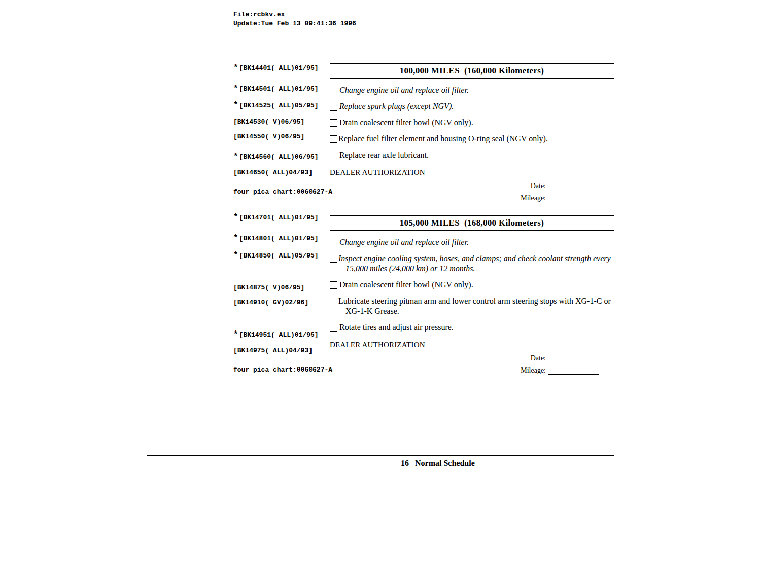File:rcbkv.ex
Update:Tue Feb 13 09:41:36 1996
*[BK14401( ALL)01/95]
*[BK14501( ALL)01/95]
*[BK14525( ALL)05/95]
[BK14530( V)06/95]
[BK14550( V)06/95]
*[BK14560( ALL)06/95]
[BK14650( ALL)04/93]
four pica chart:0060627-A
*[BK14701( ALL)01/95]
*[BK14801( ALL)01/95]
*[BK14850( ALL)05/95]
[BK14875( V)06/95]
[BK14910( GV)02/96]
*[BK14951( ALL)01/95]
[BK14975( ALL)04/93]
four pica chart:0060627-A
100,000 MILES (160,000 Kilometers)
Change engine oil and replace oil filter.
Replace spark plugs (except NGV).
Drain coalescent filter bowl (NGV only).
Replace fuel filter element and housing O-ring seal (NGV only).
Replace rear axle lubricant.
DEALER AUTHORIZATION
Date:
Mileage:
105,000 MILES (168,000 Kilometers)
Change engine oil and replace oil filter.
Inspect engine cooling system, hoses, and clamps; and check coolant strength every 15,000 miles (24,000 km) or 12 months.
Drain coalescent filter bowl (NGV only).
Lubricate steering pitman arm and lower control arm steering stops with XG-1-C or XG-1-K Grease.
Rotate tires and adjust air pressure.
DEALER AUTHORIZATION
Date:
Mileage:
16 Normal Schedule